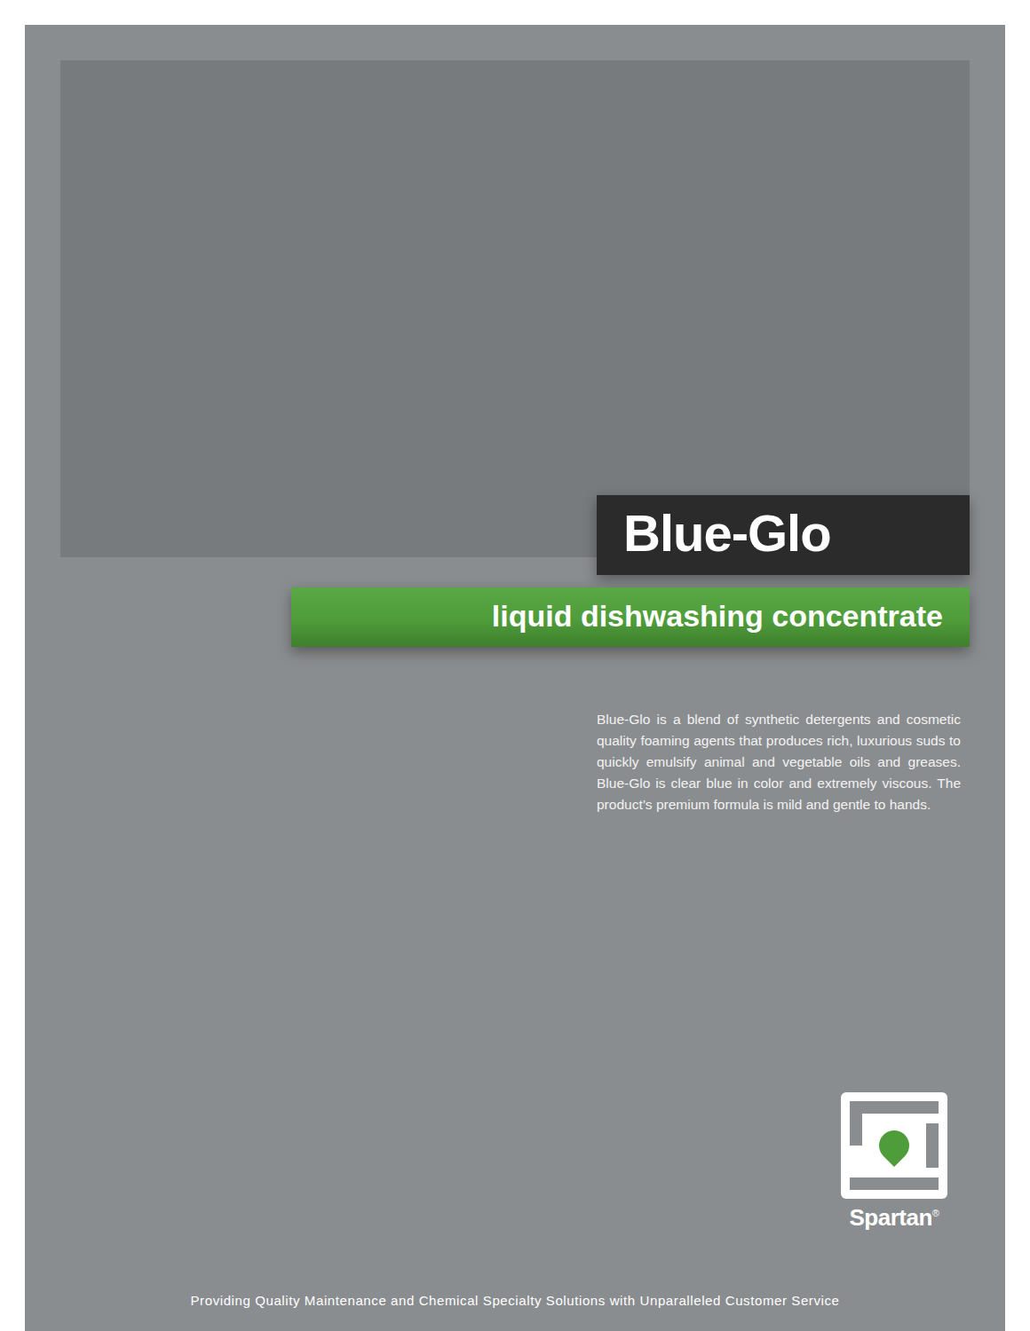Blue-Glo
liquid dishwashing concentrate
Blue-Glo is a blend of synthetic detergents and cosmetic quality foaming agents that produces rich, luxurious suds to quickly emulsify animal and vegetable oils and greases. Blue-Glo is clear blue in color and extremely viscous. The product’s premium formula is mild and gentle to hands.
Spartan®
Providing Quality Maintenance and Chemical Specialty Solutions with Unparalleled Customer Service